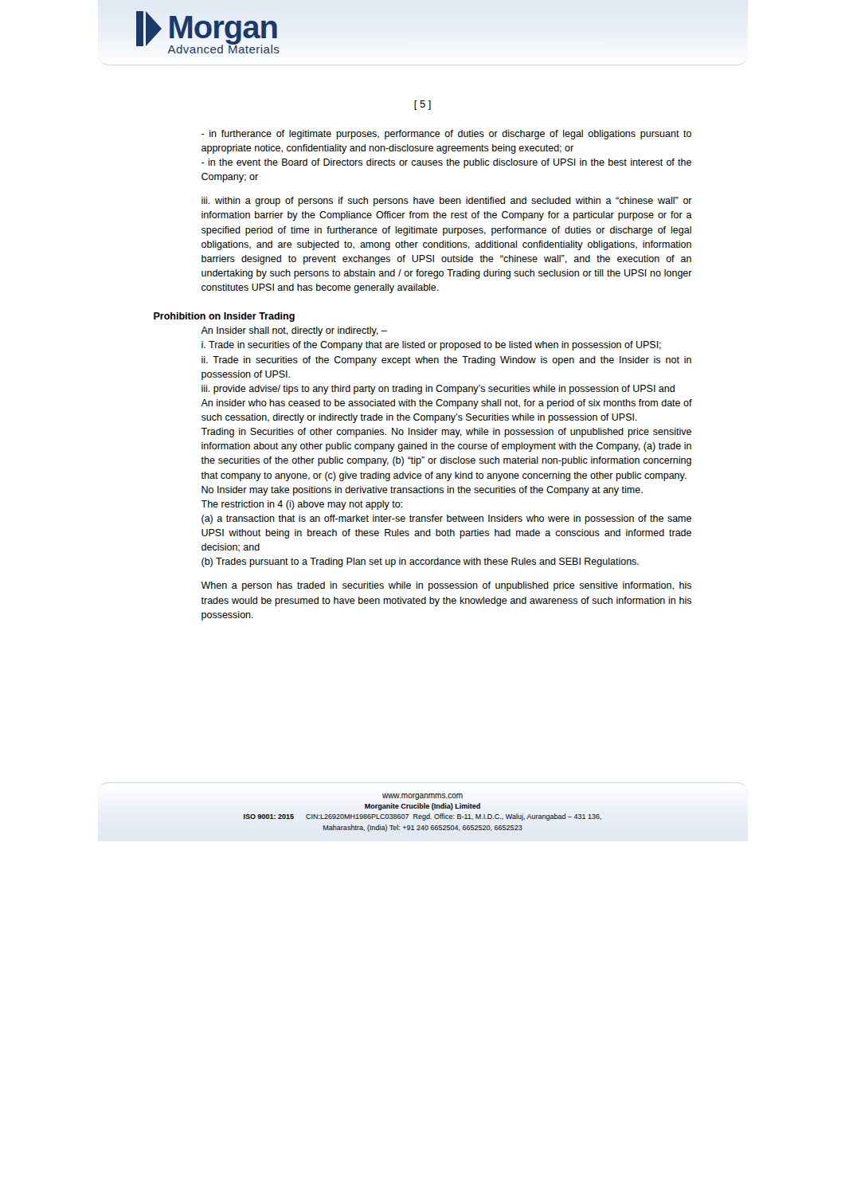Morgan
Advanced Materials
[ 5 ]
- in furtherance of legitimate purposes, performance of duties or discharge of legal obligations pursuant to appropriate notice, confidentiality and non-disclosure agreements being executed; or
- in the event the Board of Directors directs or causes the public disclosure of UPSI in the best interest of the Company; or
iii. within a group of persons if such persons have been identified and secluded within a “chinese wall” or information barrier by the Compliance Officer from the rest of the Company for a particular purpose or for a specified period of time in furtherance of legitimate purposes, performance of duties or discharge of legal obligations, and are subjected to, among other conditions, additional confidentiality obligations, information barriers designed to prevent exchanges of UPSI outside the “chinese wall”, and the execution of an undertaking by such persons to abstain and / or forego Trading during such seclusion or till the UPSI no longer constitutes UPSI and has become generally available.
Prohibition on Insider Trading
An Insider shall not, directly or indirectly, –
i. Trade in securities of the Company that are listed or proposed to be listed when in possession of UPSI;
ii. Trade in securities of the Company except when the Trading Window is open and the Insider is not in possession of UPSI.
iii. provide advise/ tips to any third party on trading in Company’s securities while in possession of UPSI and
An insider who has ceased to be associated with the Company shall not, for a period of six months from date of such cessation, directly or indirectly trade in the Company’s Securities while in possession of UPSI.
Trading in Securities of other companies. No Insider may, while in possession of unpublished price sensitive information about any other public company gained in the course of employment with the Company, (a) trade in the securities of the other public company, (b) “tip” or disclose such material non-public information concerning that company to anyone, or (c) give trading advice of any kind to anyone concerning the other public company.
No Insider may take positions in derivative transactions in the securities of the Company at any time.
The restriction in 4 (i) above may not apply to:
(a) a transaction that is an off-market inter-se transfer between Insiders who were in possession of the same UPSI without being in breach of these Rules and both parties had made a conscious and informed trade decision; and
(b) Trades pursuant to a Trading Plan set up in accordance with these Rules and SEBI Regulations.
When a person has traded in securities while in possession of unpublished price sensitive information, his trades would be presumed to have been motivated by the knowledge and awareness of such information in his possession.
www.morganmms.com Morganite Crucible (India) Limited ISO 9001: 2015 CIN:L26920MH1986PLC038607 Regd. Office: B-11, M.I.D.C., Waluj, Aurangabad – 431 136, Maharashtra, (India) Tel: +91 240 6652504, 6652520, 6652523